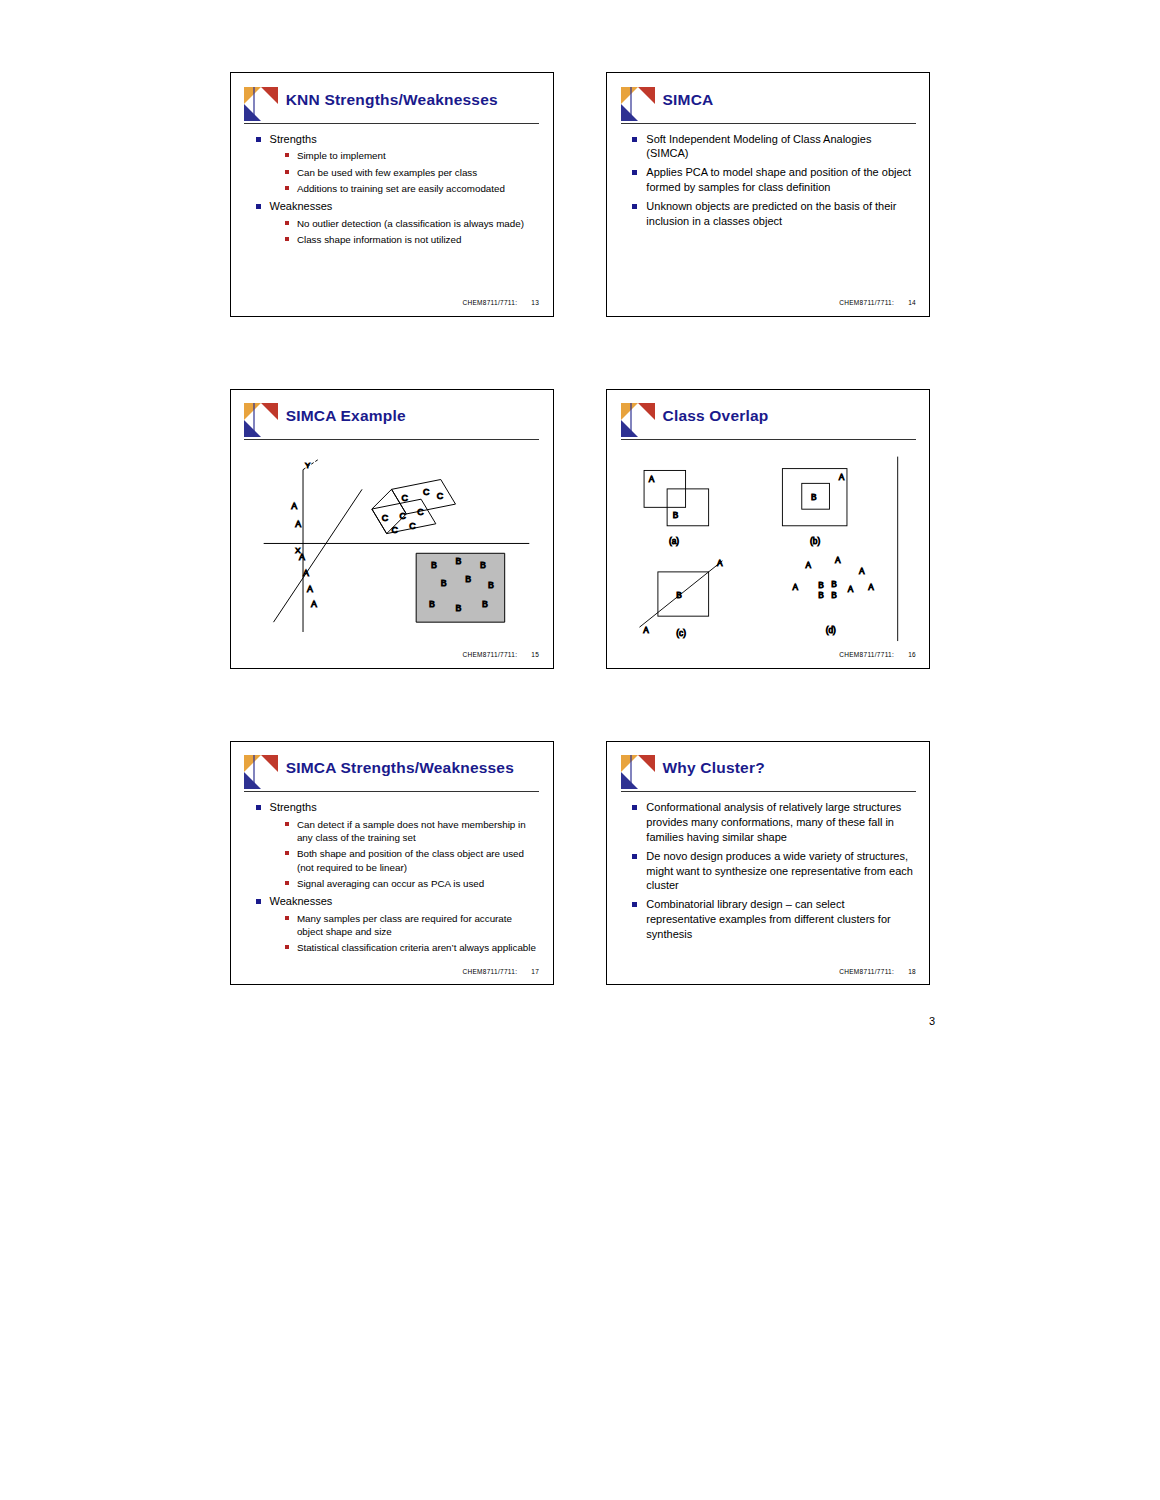KNN Strengths/Weaknesses
Strengths
Simple to implement
Can be used with few examples per class
Additions to training set are easily accomodated
Weaknesses
No outlier detection (a classification is always made)
Class shape information is not utilized
CHEM8711/7711:13
SIMCA
Soft Independent Modeling of Class Analogies (SIMCA)
Applies PCA to model shape and position of the object formed by samples for class definition
Unknown objects are predicted on the basis of their inclusion in a classes object
CHEM8711/7711:14
SIMCA Example
Y X A A A A A A C C C C C C C C B B B B B B B B B
CHEM8711/7711:15
Class Overlap
A B (a) A B (b) B A A (c) A A A A B B B B A A (d)
CHEM8711/7711:16
SIMCA Strengths/Weaknesses
Strengths
Can detect if a sample does not have membership in any class of the training set
Both shape and position of the class object are used (not required to be linear)
Signal averaging can occur as PCA is used
Weaknesses
Many samples per class are required for accurate object shape and size
Statistical classification criteria aren’t always applicable
CHEM8711/7711:17
Why Cluster?
Conformational analysis of relatively large structures provides many conformations, many of these fall in families having similar shape
De novo design produces a wide variety of structures, might want to synthesize one representative from each cluster
Combinatorial library design – can select representative examples from different clusters for synthesis
CHEM8711/7711:18
3